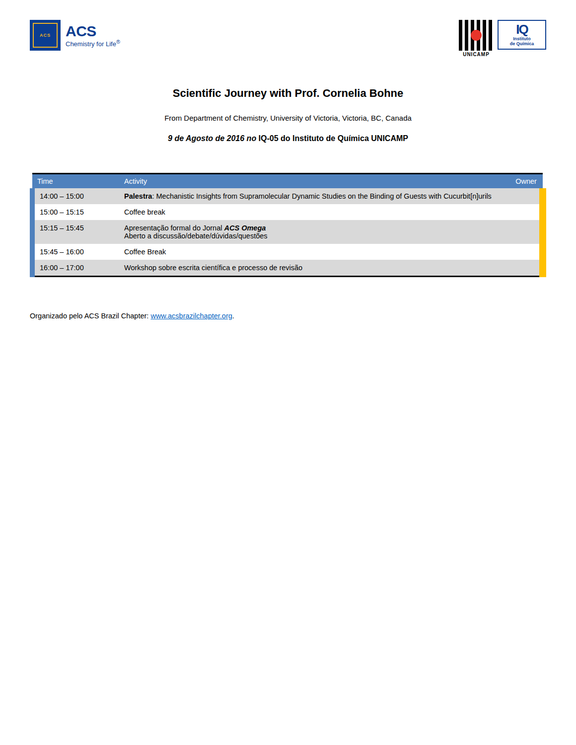ACS
ACS
Chemistry for Life®
UNICAMP
IQ
Instituto
de Química
Scientific Journey with Prof. Cornelia Bohne
From Department of Chemistry, University of Victoria, Victoria, BC, Canada
9 de Agosto de 2016 no IQ-05 do Instituto de Química UNICAMP
| Time | Activity | Owner |
| --- | --- | --- |
| 14:00 – 15:00 | Palestra : Mechanistic Insights from Supramolecular Dynamic Studies on the Binding of Guests with Cucurbit[n]urils | |
| 15:00 – 15:15 | Coffee break | |
| 15:15 – 15:45 | Apresentação formal do Jornal ACS Omega Aberto a discussão/debate/dúvidas/questões | |
| 15:45 – 16:00 | Coffee Break | |
| 16:00 – 17:00 | Workshop sobre escrita científica e processo de revisão | |
Organizado pelo ACS Brazil Chapter: www.acsbrazilchapter.org.